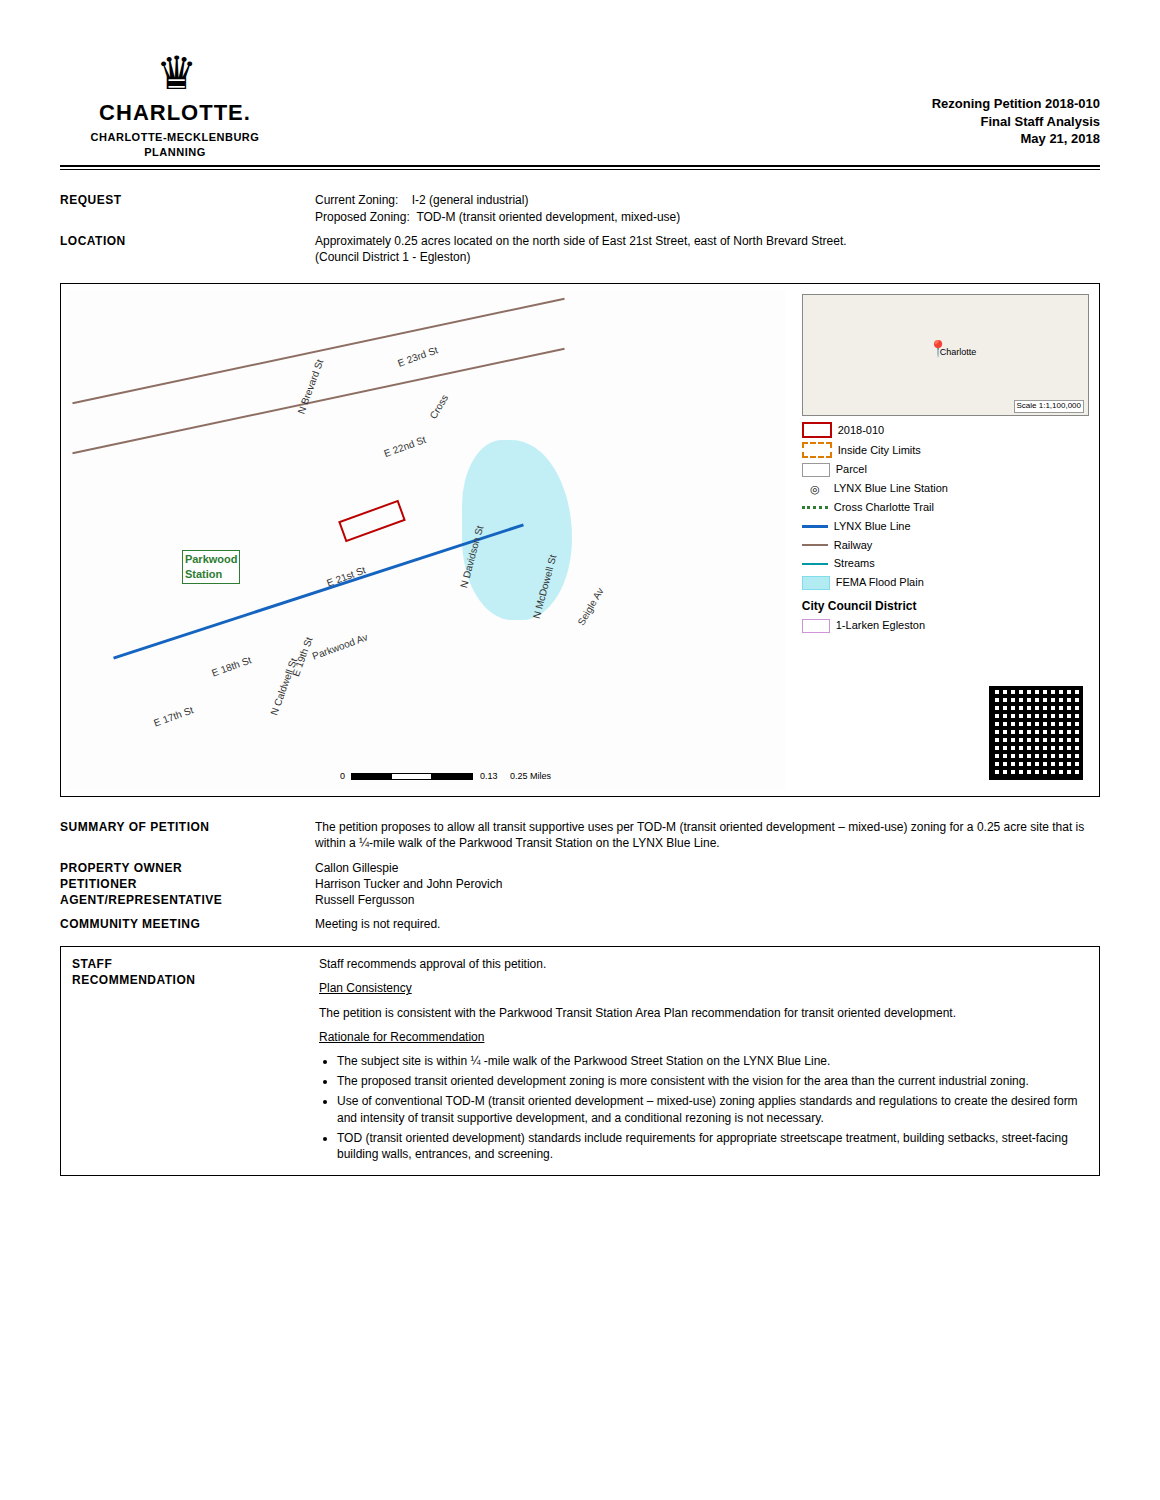♛
CHARLOTTE.
CHARLOTTE-MECKLENBURG
PLANNING
Rezoning Petition 2018-010
Final Staff Analysis
May 21, 2018
| REQUEST | Current Zoning: I-2 (general industrial) Proposed Zoning: TOD-M (transit oriented development, mixed-use) |
| LOCATION | Approximately 0.25 acres located on the north side of East 21st Street, east of North Brevard Street. (Council District 1 - Egleston) |
Parkwood
Station
N Brevard St
E 23rd St
E 22nd St
E 21st St
N Davidson St
N McDowell St
Seigle Av
Parkwood Av
E 18th St
N Caldwell St
E 19th St
E 17th St
Cross
0 0.13 0.25 Miles
📍 Charlotte Scale 1:1,100,000
2018-010
Inside City Limits
Parcel
◎LYNX Blue Line Station
Cross Charlotte Trail
LYNX Blue Line
Railway
Streams
FEMA Flood Plain
City Council District
1-Larken Egleston
| SUMMARY OF PETITION | The petition proposes to allow all transit supportive uses per TOD-M (transit oriented development – mixed-use) zoning for a 0.25 acre site that is within a ¼-mile walk of the Parkwood Transit Station on the LYNX Blue Line. |
| PROPERTY OWNER PETITIONER AGENT/REPRESENTATIVE | Callon Gillespie Harrison Tucker and John Perovich Russell Fergusson |
| COMMUNITY MEETING | Meeting is not required. |
| STAFF RECOMMENDATION | Staff recommends approval of this petition. Plan Consistency The petition is consistent with the Parkwood Transit Station Area Plan recommendation for transit oriented development. Rationale for Recommendation The subject site is within ¼ -mile walk of the Parkwood Street Station on the LYNX Blue Line. The proposed transit oriented development zoning is more consistent with the vision for the area than the current industrial zoning. Use of conventional TOD-M (transit oriented development – mixed-use) zoning applies standards and regulations to create the desired form and intensity of transit supportive development, and a conditional rezoning is not necessary. TOD (transit oriented development) standards include requirements for appropriate streetscape treatment, building setbacks, street-facing building walls, entrances, and screening. |